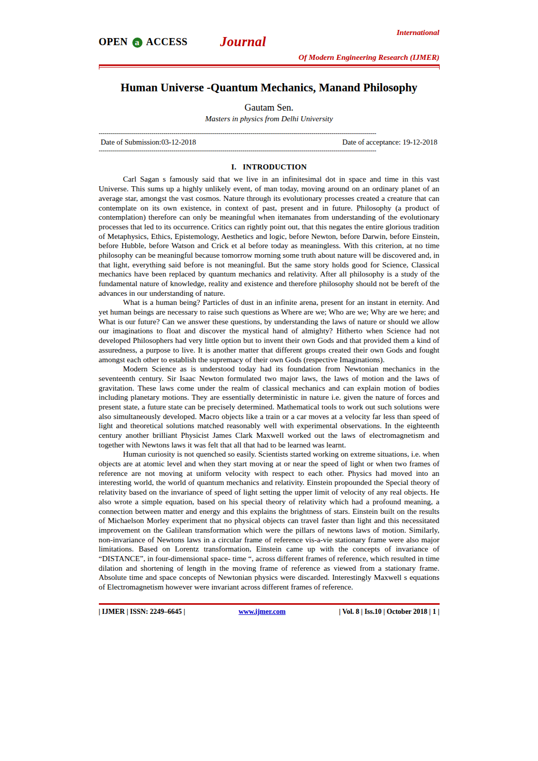OPEN a ACCESS
Journal
International Of Modern Engineering Research (IJMER)
Human Universe -Quantum Mechanics, Manand Philosophy
Gautam Sen.
Masters in physics from Delhi University
-----------------------------------------------------------------------------------------------------------------------------------------
Date of Submission:03-12-2018 Date of acceptance: 19-12-2018
-----------------------------------------------------------------------------------------------------------------------------------------
I. INTRODUCTION
Carl Sagan s famously said that we live in an infinitesimal dot in space and time in this vast Universe. This sums up a highly unlikely event, of man today, moving around on an ordinary planet of an average star, amongst the vast cosmos. Nature through its evolutionary processes created a creature that can contemplate on its own existence, in context of past, present and in future. Philosophy (a product of contemplation) therefore can only be meaningful when itemanates from understanding of the evolutionary processes that led to its occurrence. Critics can rightly point out, that this negates the entire glorious tradition of Metaphysics, Ethics, Epistemology, Aesthetics and logic, before Newton, before Darwin, before Einstein, before Hubble, before Watson and Crick et al before today as meaningless. With this criterion, at no time philosophy can be meaningful because tomorrow morning some truth about nature will be discovered and, in that light, everything said before is not meaningful. But the same story holds good for Science, Classical mechanics have been replaced by quantum mechanics and relativity. After all philosophy is a study of the fundamental nature of knowledge, reality and existence and therefore philosophy should not be bereft of the advances in our understanding of nature.
What is a human being? Particles of dust in an infinite arena, present for an instant in eternity. And yet human beings are necessary to raise such questions as Where are we; Who are we; Why are we here; and What is our future? Can we answer these questions, by understanding the laws of nature or should we allow our imaginations to float and discover the mystical hand of almighty? Hitherto when Science had not developed Philosophers had very little option but to invent their own Gods and that provided them a kind of assuredness, a purpose to live. It is another matter that different groups created their own Gods and fought amongst each other to establish the supremacy of their own Gods (respective Imaginations).
Modern Science as is understood today had its foundation from Newtonian mechanics in the seventeenth century. Sir Isaac Newton formulated two major laws, the laws of motion and the laws of gravitation. These laws come under the realm of classical mechanics and can explain motion of bodies including planetary motions. They are essentially deterministic in nature i.e. given the nature of forces and present state, a future state can be precisely determined. Mathematical tools to work out such solutions were also simultaneously developed. Macro objects like a train or a car moves at a velocity far less than speed of light and theoretical solutions matched reasonably well with experimental observations. In the eighteenth century another brilliant Physicist James Clark Maxwell worked out the laws of electromagnetism and together with Newtons laws it was felt that all that had to be learned was learnt.
Human curiosity is not quenched so easily. Scientists started working on extreme situations, i.e. when objects are at atomic level and when they start moving at or near the speed of light or when two frames of reference are not moving at uniform velocity with respect to each other. Physics had moved into an interesting world, the world of quantum mechanics and relativity. Einstein propounded the Special theory of relativity based on the invariance of speed of light setting the upper limit of velocity of any real objects. He also wrote a simple equation, based on his special theory of relativity which had a profound meaning, a connection between matter and energy and this explains the brightness of stars. Einstein built on the results of Michaelson Morley experiment that no physical objects can travel faster than light and this necessitated improvement on the Galilean transformation which were the pillars of newtons laws of motion. Similarly, non-invariance of Newtons laws in a circular frame of reference vis-a-vie stationary frame were also major limitations. Based on Lorentz transformation, Einstein came up with the concepts of invariance of “DISTANCE”, in four-dimensional space- time “, across different frames of reference, which resulted in time dilation and shortening of length in the moving frame of reference as viewed from a stationary frame. Absolute time and space concepts of Newtonian physics were discarded. Interestingly Maxwell s equations of Electromagnetism however were invariant across different frames of reference.
| IJMER | ISSN: 2249–6645 | www.ijmer.com | Vol. 8 | Iss.10 | October 2018 | 1 |